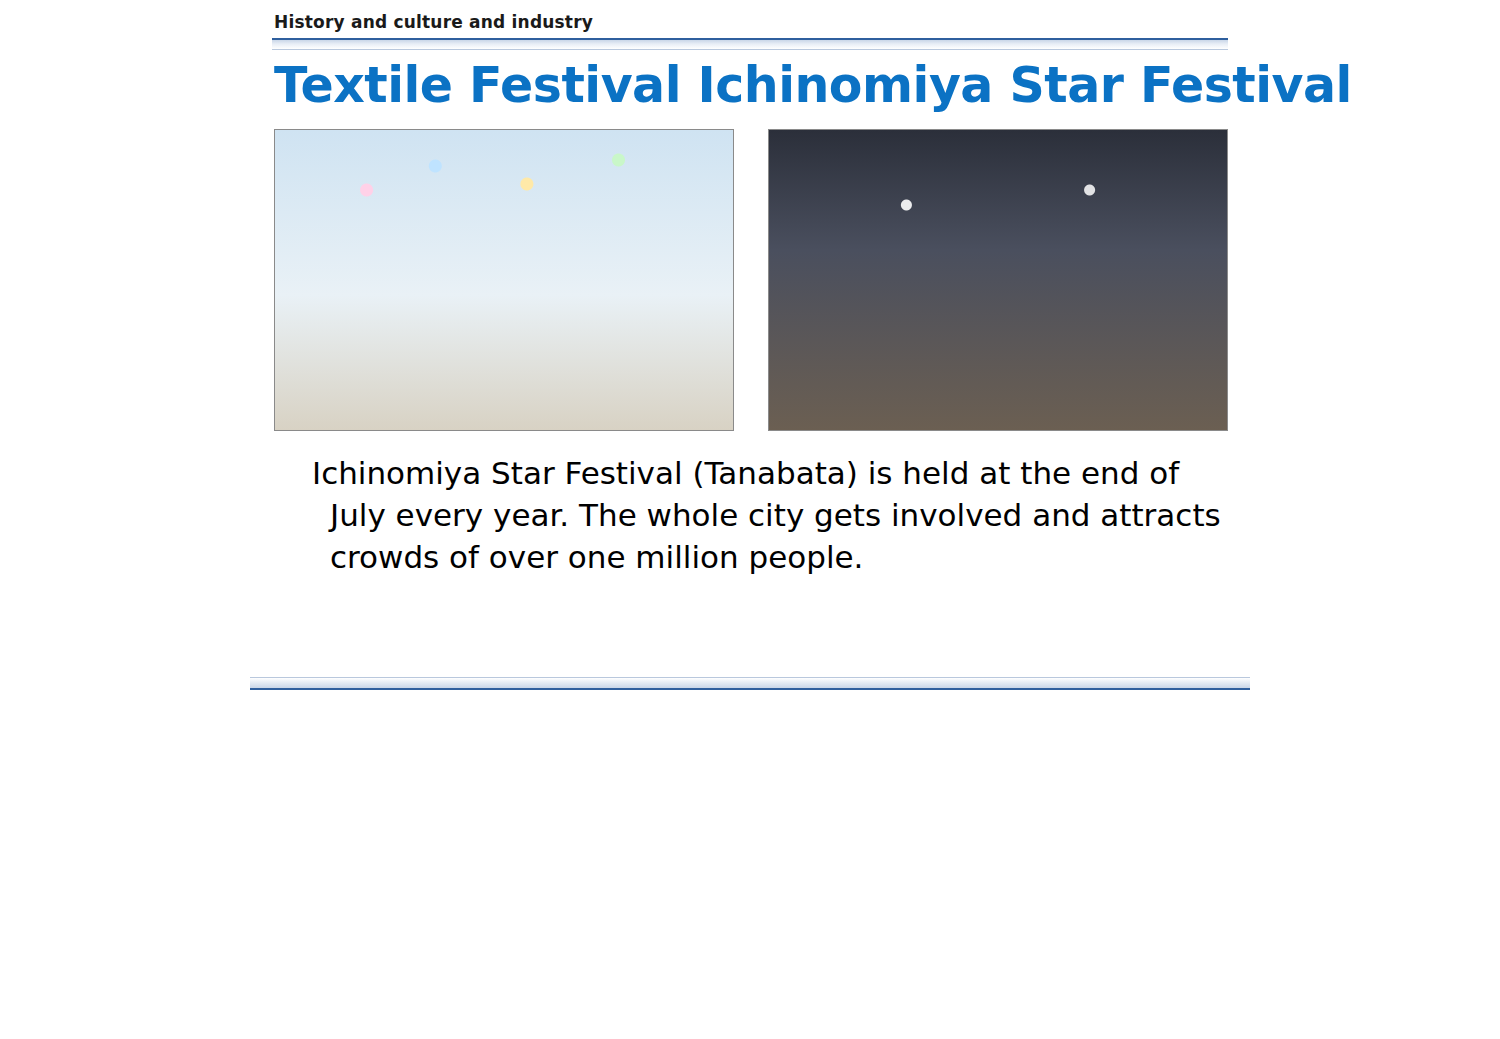History and culture and industry
Textile Festival Ichinomiya Star Festival
Ichinomiya Star Festival (Tanabata) is held at the end of July every year. The whole city gets involved and attracts crowds of over one million people.